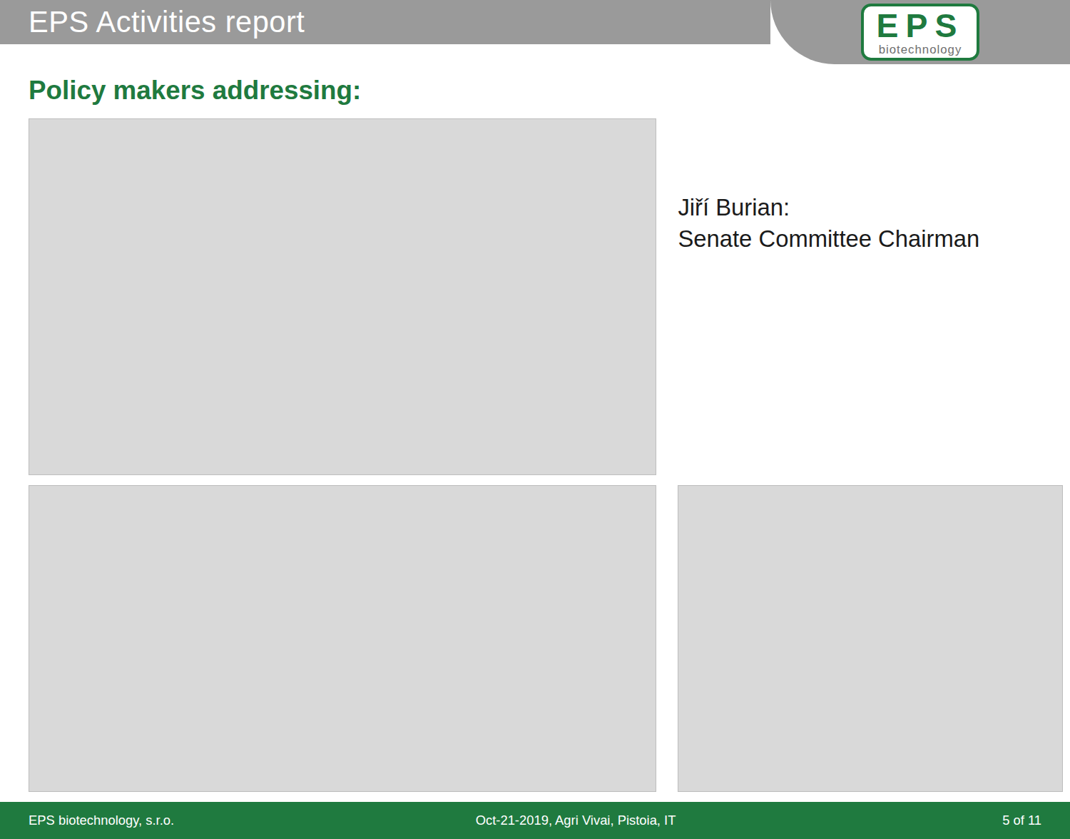EPS Activities report
EPS biotechnology
Policy makers addressing:
Jiří Burian:
Senate Committee Chairman
EPS biotechnology, s.r.o. Oct-21-2019, Agri Vivai, Pistoia, IT 5 of 11